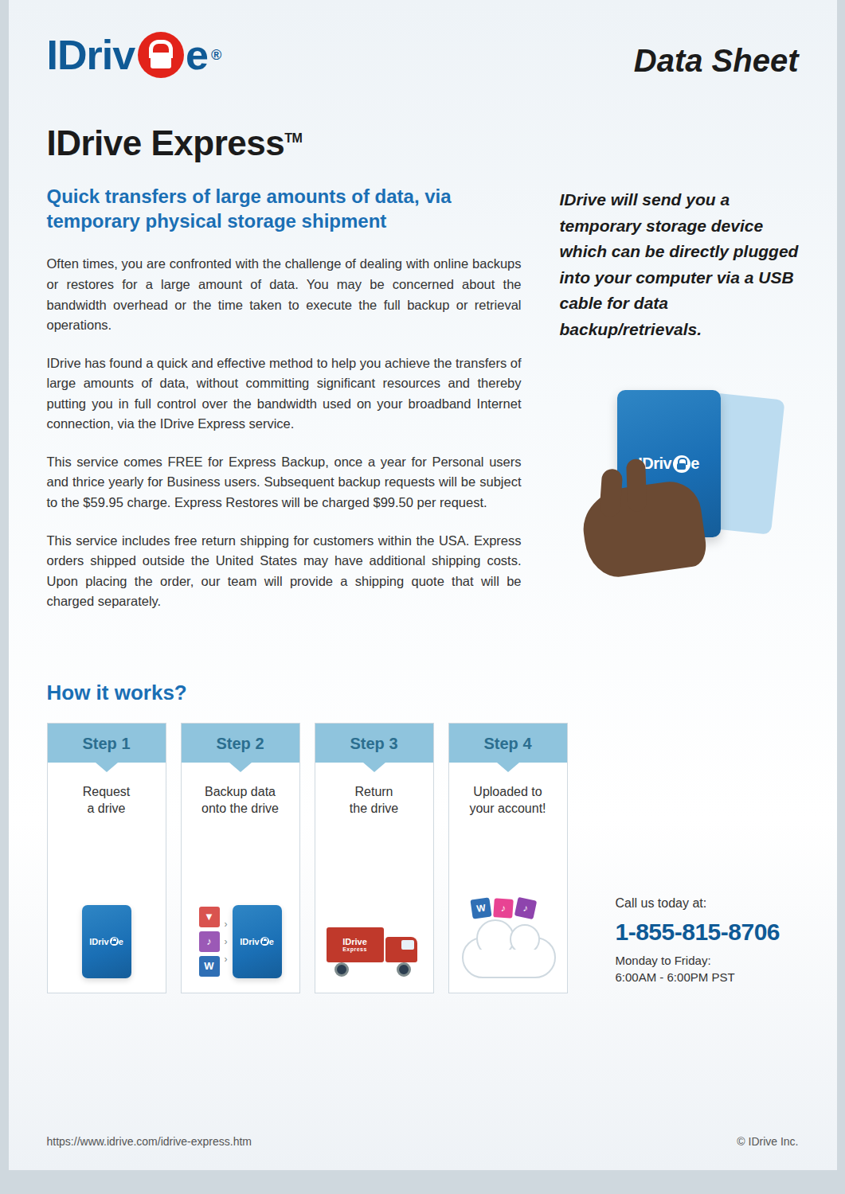IDriv e®
Data Sheet
IDrive ExpressTM
Quick transfers of large amounts of data, via temporary physical storage shipment
Often times, you are confronted with the challenge of dealing with online backups or restores for a large amount of data. You may be concerned about the bandwidth overhead or the time taken to execute the full backup or retrieval operations.
IDrive has found a quick and effective method to help you achieve the transfers of large amounts of data, without committing significant resources and thereby putting you in full control over the bandwidth used on your broadband Internet connection, via the IDrive Express service.
This service comes FREE for Express Backup, once a year for Personal users and thrice yearly for Business users. Subsequent backup requests will be subject to the $59.95 charge. Express Restores will be charged $99.50 per request.
This service includes free return shipping for customers within the USA. Express orders shipped outside the United States may have additional shipping costs. Upon placing the order, our team will provide a shipping quote that will be charged separately.
IDrive will send you a temporary storage device which can be directly plugged into your computer via a USB cable for data backup/retrievals.
IDriv e
How it works?
Step 1
Request
a drive
IDriv e
Step 2
Backup data
onto the drive
▼
♪
W
› › ›
IDriv e
Step 3
Return
the drive
IDriveExpress
Step 4
Uploaded to
your account!
W
♪
♪
Call us today at:
1-855-815-8706
Monday to Friday:
6:00AM - 6:00PM PST
https://www.idrive.com/idrive-express.htm © IDrive Inc.